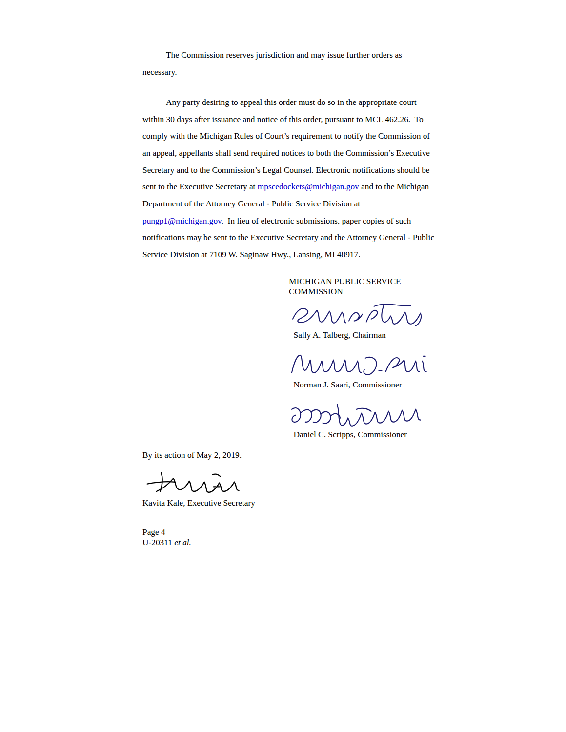The Commission reserves jurisdiction and may issue further orders as necessary.
Any party desiring to appeal this order must do so in the appropriate court within 30 days after issuance and notice of this order, pursuant to MCL 462.26. To comply with the Michigan Rules of Court’s requirement to notify the Commission of an appeal, appellants shall send required notices to both the Commission’s Executive Secretary and to the Commission’s Legal Counsel. Electronic notifications should be sent to the Executive Secretary at mpscedockets@michigan.gov and to the Michigan Department of the Attorney General - Public Service Division at pungp1@michigan.gov. In lieu of electronic submissions, paper copies of such notifications may be sent to the Executive Secretary and the Attorney General - Public Service Division at 7109 W. Saginaw Hwy., Lansing, MI 48917.
MICHIGAN PUBLIC SERVICE COMMISSION
Sally A. Talberg, Chairman
Norman J. Saari, Commissioner
Daniel C. Scripps, Commissioner
By its action of May 2, 2019.
Kavita Kale, Executive Secretary
Page 4
U-20311 et al.